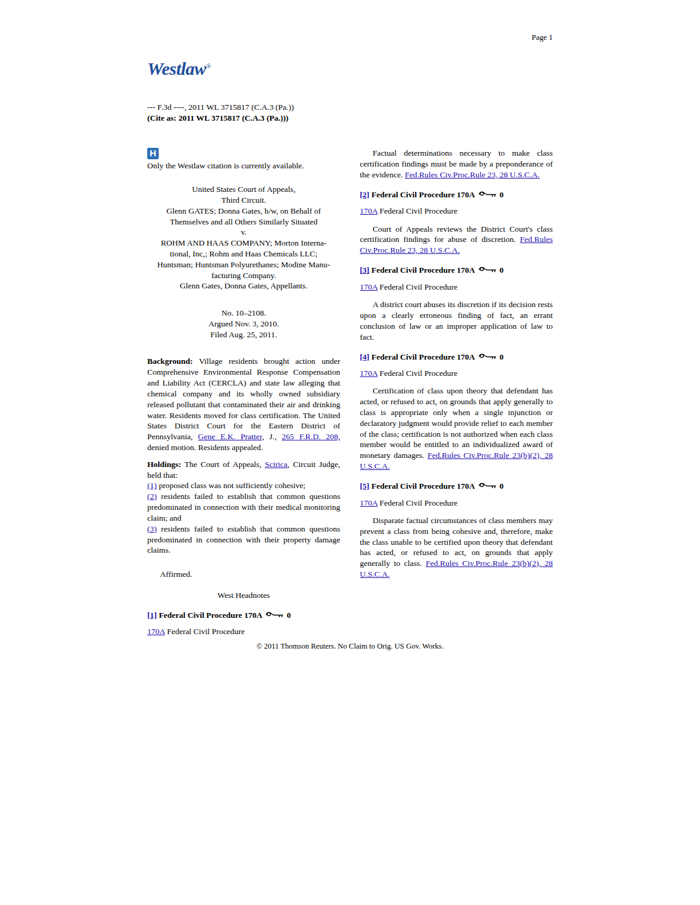Page 1
Westlaw®
--- F.3d ----, 2011 WL 3715817 (C.A.3 (Pa.))
(Cite as: 2011 WL 3715817 (C.A.3 (Pa.)))
H
Only the Westlaw citation is currently available.
United States Court of Appeals,
Third Circuit.
Glenn GATES; Donna Gates, h/w, on Behalf of
Themselves and all Others Similarly Situated
v.
ROHM AND HAAS COMPANY; Morton Interna-
tional, Inc,; Rohm and Haas Chemicals LLC;
Huntsman; Huntsman Polyurethanes; Modine Manu-
facturing Company.
Glenn Gates, Donna Gates, Appellants.
No. 10–2108.
Argued Nov. 3, 2010.
Filed Aug. 25, 2011.
Background: Village residents brought action under Comprehensive Environmental Response Compensation and Liability Act (CERCLA) and state law alleging that chemical company and its wholly owned subsidiary released pollutant that contaminated their air and drinking water. Residents moved for class certification. The United States District Court for the Eastern District of Pennsylvania, Gene E.K. Pratter, J., 265 F.R.D. 208, denied motion. Residents appealed.
Holdings: The Court of Appeals, Scirica, Circuit Judge, held that:
(1) proposed class was not sufficiently cohesive;
(2) residents failed to establish that common questions predominated in connection with their medical monitoring claim; and
(3) residents failed to establish that common questions predominated in connection with their property damage claims.
Affirmed.
West Headnotes
[1] Federal Civil Procedure 170A 0
170A Federal Civil Procedure
Factual determinations necessary to make class certification findings must be made by a preponderance of the evidence. Fed.Rules Civ.Proc.Rule 23, 28 U.S.C.A.
[2] Federal Civil Procedure 170A 0
170A Federal Civil Procedure
Court of Appeals reviews the District Court's class certification findings for abuse of discretion. Fed.Rules Civ.Proc.Rule 23, 28 U.S.C.A.
[3] Federal Civil Procedure 170A 0
170A Federal Civil Procedure
A district court abuses its discretion if its decision rests upon a clearly erroneous finding of fact, an errant conclusion of law or an improper application of law to fact.
[4] Federal Civil Procedure 170A 0
170A Federal Civil Procedure
Certification of class upon theory that defendant has acted, or refused to act, on grounds that apply generally to class is appropriate only when a single injunction or declaratory judgment would provide relief to each member of the class; certification is not authorized when each class member would be entitled to an individualized award of monetary damages. Fed.Rules Civ.Proc.Rule 23(b)(2), 28 U.S.C.A.
[5] Federal Civil Procedure 170A 0
170A Federal Civil Procedure
Disparate factual circumstances of class members may prevent a class from being cohesive and, therefore, make the class unable to be certified upon theory that defendant has acted, or refused to act, on grounds that apply generally to class. Fed.Rules Civ.Proc.Rule 23(b)(2), 28 U.S.C.A.
© 2011 Thomson Reuters. No Claim to Orig. US Gov. Works.